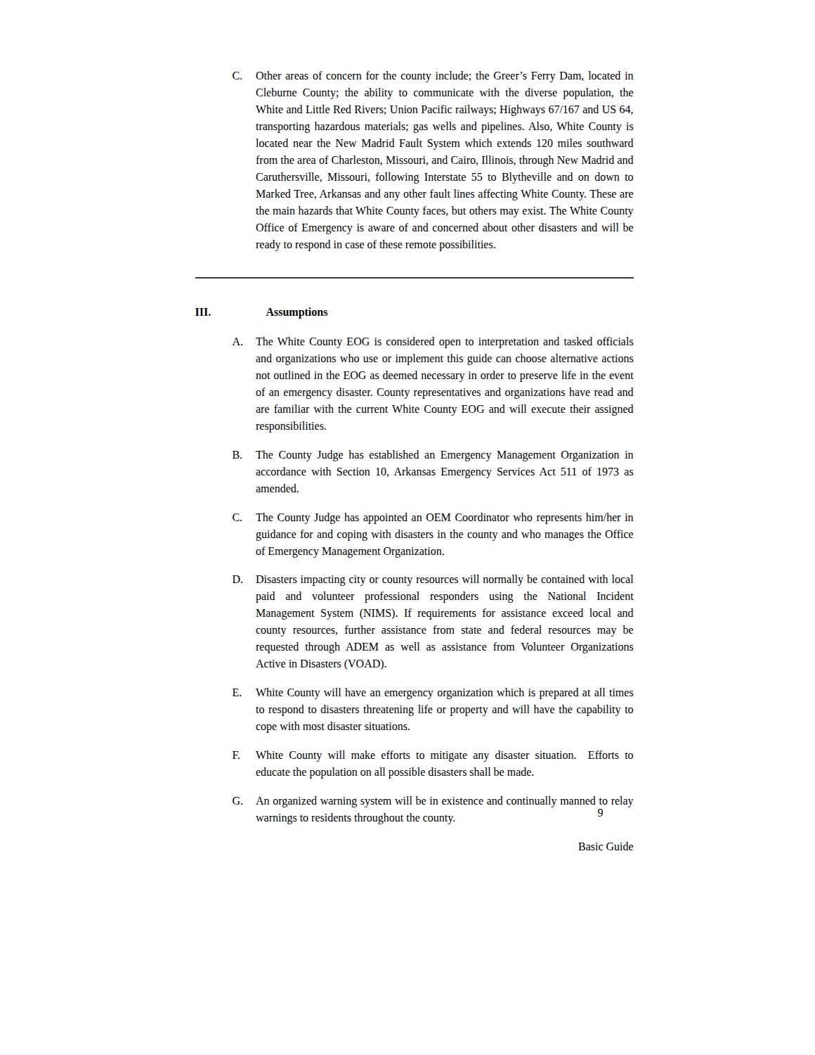C. Other areas of concern for the county include; the Greer’s Ferry Dam, located in Cleburne County; the ability to communicate with the diverse population, the White and Little Red Rivers; Union Pacific railways; Highways 67/167 and US 64, transporting hazardous materials; gas wells and pipelines. Also, White County is located near the New Madrid Fault System which extends 120 miles southward from the area of Charleston, Missouri, and Cairo, Illinois, through New Madrid and Caruthersville, Missouri, following Interstate 55 to Blytheville and on down to Marked Tree, Arkansas and any other fault lines affecting White County. These are the main hazards that White County faces, but others may exist. The White County Office of Emergency is aware of and concerned about other disasters and will be ready to respond in case of these remote possibilities.
III. Assumptions
A. The White County EOG is considered open to interpretation and tasked officials and organizations who use or implement this guide can choose alternative actions not outlined in the EOG as deemed necessary in order to preserve life in the event of an emergency disaster. County representatives and organizations have read and are familiar with the current White County EOG and will execute their assigned responsibilities.
B. The County Judge has established an Emergency Management Organization in accordance with Section 10, Arkansas Emergency Services Act 511 of 1973 as amended.
C. The County Judge has appointed an OEM Coordinator who represents him/her in guidance for and coping with disasters in the county and who manages the Office of Emergency Management Organization.
D. Disasters impacting city or county resources will normally be contained with local paid and volunteer professional responders using the National Incident Management System (NIMS). If requirements for assistance exceed local and county resources, further assistance from state and federal resources may be requested through ADEM as well as assistance from Volunteer Organizations Active in Disasters (VOAD).
E. White County will have an emergency organization which is prepared at all times to respond to disasters threatening life or property and will have the capability to cope with most disaster situations.
F. White County will make efforts to mitigate any disaster situation. Efforts to educate the population on all possible disasters shall be made.
G. An organized warning system will be in existence and continually manned to relay warnings to residents throughout the county.
9
Basic Guide